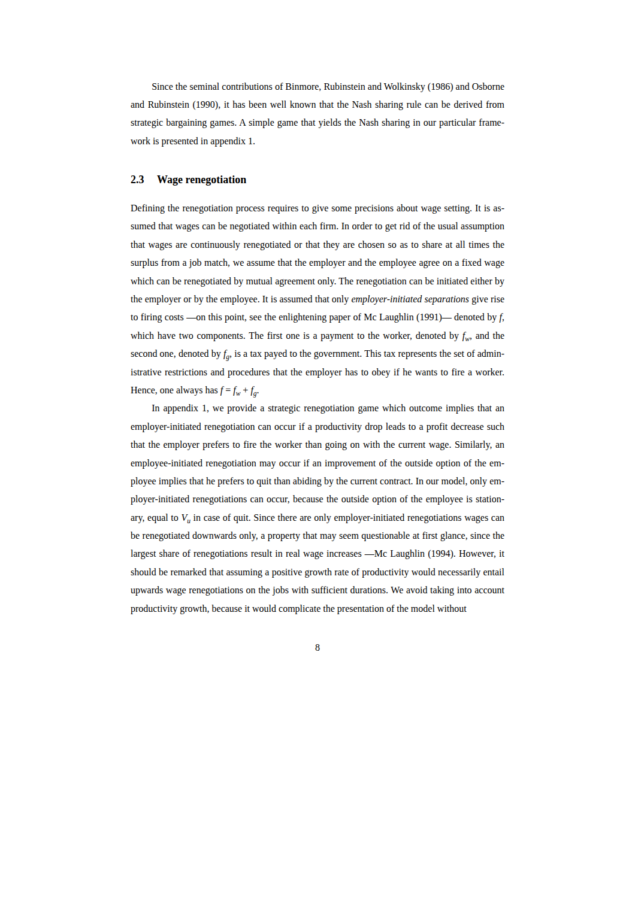Since the seminal contributions of Binmore, Rubinstein and Wolkinsky (1986) and Osborne and Rubinstein (1990), it has been well known that the Nash sharing rule can be derived from strategic bargaining games. A simple game that yields the Nash sharing in our particular framework is presented in appendix 1.
2.3 Wage renegotiation
Defining the renegotiation process requires to give some precisions about wage setting. It is assumed that wages can be negotiated within each firm. In order to get rid of the usual assumption that wages are continuously renegotiated or that they are chosen so as to share at all times the surplus from a job match, we assume that the employer and the employee agree on a fixed wage which can be renegotiated by mutual agreement only. The renegotiation can be initiated either by the employer or by the employee. It is assumed that only employer-initiated separations give rise to firing costs —on this point, see the enlightening paper of Mc Laughlin (1991)— denoted by f, which have two components. The first one is a payment to the worker, denoted by fw, and the second one, denoted by fg, is a tax payed to the government. This tax represents the set of administrative restrictions and procedures that the employer has to obey if he wants to fire a worker. Hence, one always has f = fw + fg.
In appendix 1, we provide a strategic renegotiation game which outcome implies that an employer-initiated renegotiation can occur if a productivity drop leads to a profit decrease such that the employer prefers to fire the worker than going on with the current wage. Similarly, an employee-initiated renegotiation may occur if an improvement of the outside option of the employee implies that he prefers to quit than abiding by the current contract. In our model, only employer-initiated renegotiations can occur, because the outside option of the employee is stationary, equal to Vu in case of quit. Since there are only employer-initiated renegotiations wages can be renegotiated downwards only, a property that may seem questionable at first glance, since the largest share of renegotiations result in real wage increases —Mc Laughlin (1994). However, it should be remarked that assuming a positive growth rate of productivity would necessarily entail upwards wage renegotiations on the jobs with sufficient durations. We avoid taking into account productivity growth, because it would complicate the presentation of the model without
8